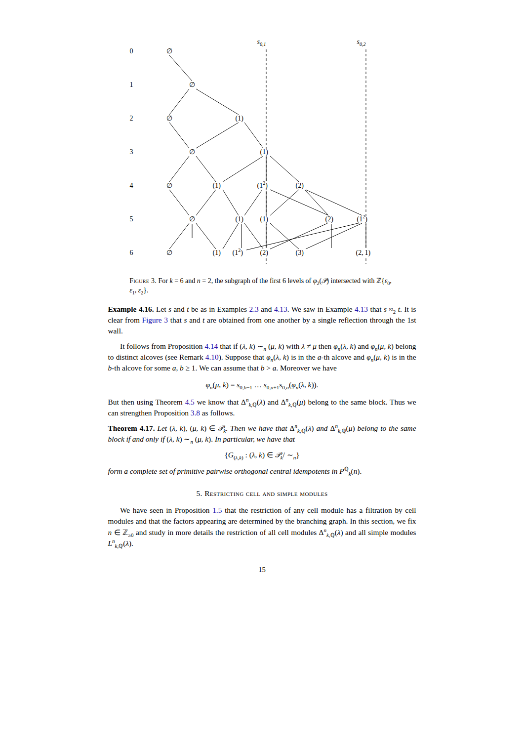0
1
2
3
4
5
6
s0,1
s0,2
∅
∅
∅
(1)
∅
(1)
∅
(1)
(12)
(2)
∅
(1)
(1)
(2)
(12)
∅
(1)
(12)
(2)
(3)
(2, 1)
Figure 3. For k = 6 and n = 2, the subgraph of the first 6 levels of φ2(𝒫) intersected with ℤ{ε0, ε1, ε2}.
Example 4.16. Let s and t be as in Examples 2.3 and 4.13. We saw in Example 4.13 that s ≈2 t. It is clear from Figure 3 that s and t are obtained from one another by a single reflection through the 1st wall.
It follows from Proposition 4.14 that if (λ, k) ∼n (μ, k) with λ ≠ μ then φn(λ, k) and φn(μ, k) belong to distinct alcoves (see Remark 4.10). Suppose that φn(λ, k) is in the a-th alcove and φn(μ, k) is in the b-th alcove for some a, b ≥ 1. We can assume that b > a. Moreover we have
φn(μ, k) = s0,b−1 … s0,a+1s0,a(φn(λ, k)).
But then using Theorem 4.5 we know that Δnk,ℚ(λ) and Δnk,ℚ(μ) belong to the same block. Thus we can strengthen Proposition 3.8 as follows.
Theorem 4.17. Let (λ, k), (μ, k) ∈ 𝒫k. Then we have that Δnk,ℚ(λ) and Δnk,ℚ(μ) belong to the same block if and only if (λ, k) ∼n (μ, k). In particular, we have that
{G(λ,k) : (λ, k) ∈ 𝒫k/ ∼n}
form a complete set of primitive pairwise orthogonal central idempotents in Pℚk(n).
5. Restricting cell and simple modules
We have seen in Proposition 1.5 that the restriction of any cell module has a filtration by cell modules and that the factors appearing are determined by the branching graph. In this section, we fix n ∈ ℤ≥0 and study in more details the restriction of all cell modules Δnk,ℚ(λ) and all simple modules Lnk,ℚ(λ).
15